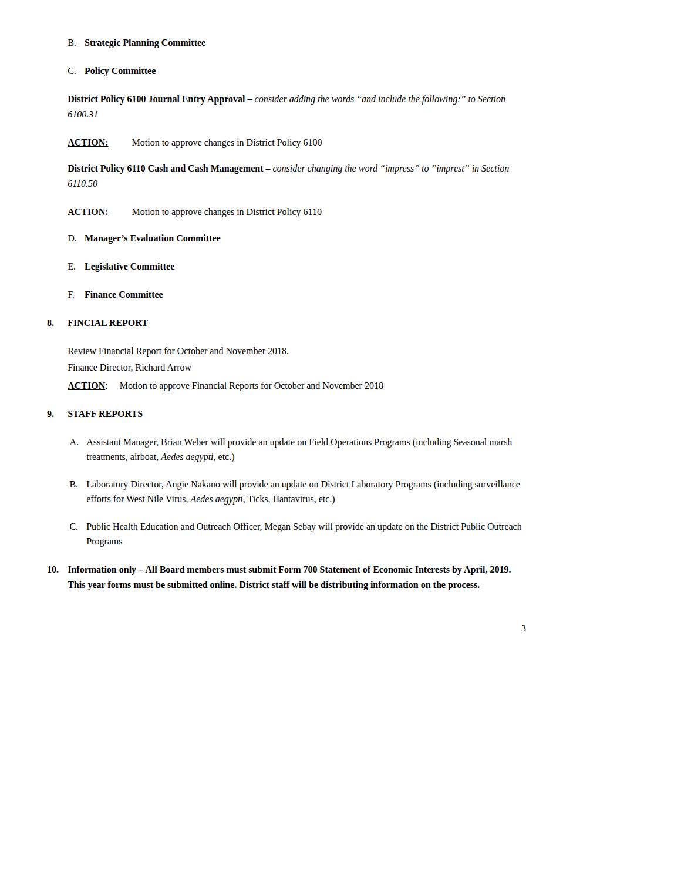B.
Strategic Planning Committee
C.
Policy Committee
District Policy 6100 Journal Entry Approval – consider adding the words “and include the following:” to Section 6100.31
ACTION: Motion to approve changes in District Policy 6100
District Policy 6110 Cash and Cash Management – consider changing the word “impress” to ”imprest” in Section 6110.50
ACTION: Motion to approve changes in District Policy 6110
D.
Manager’s Evaluation Committee
E.
Legislative Committee
F.
Finance Committee
8.
FINCIAL REPORT
Review Financial Report for October and November 2018.
Finance Director, Richard Arrow
ACTION: Motion to approve Financial Reports for October and November 2018
9.
STAFF REPORTS
A.
Assistant Manager, Brian Weber will provide an update on Field Operations Programs (including Seasonal marsh treatments, airboat, Aedes aegypti, etc.)
B.
Laboratory Director, Angie Nakano will provide an update on District Laboratory Programs (including surveillance efforts for West Nile Virus, Aedes aegypti, Ticks, Hantavirus, etc.)
C.
Public Health Education and Outreach Officer, Megan Sebay will provide an update on the District Public Outreach Programs
10.
Information only – All Board members must submit Form 700 Statement of Economic Interests by April, 2019. This year forms must be submitted online. District staff will be distributing information on the process.
3